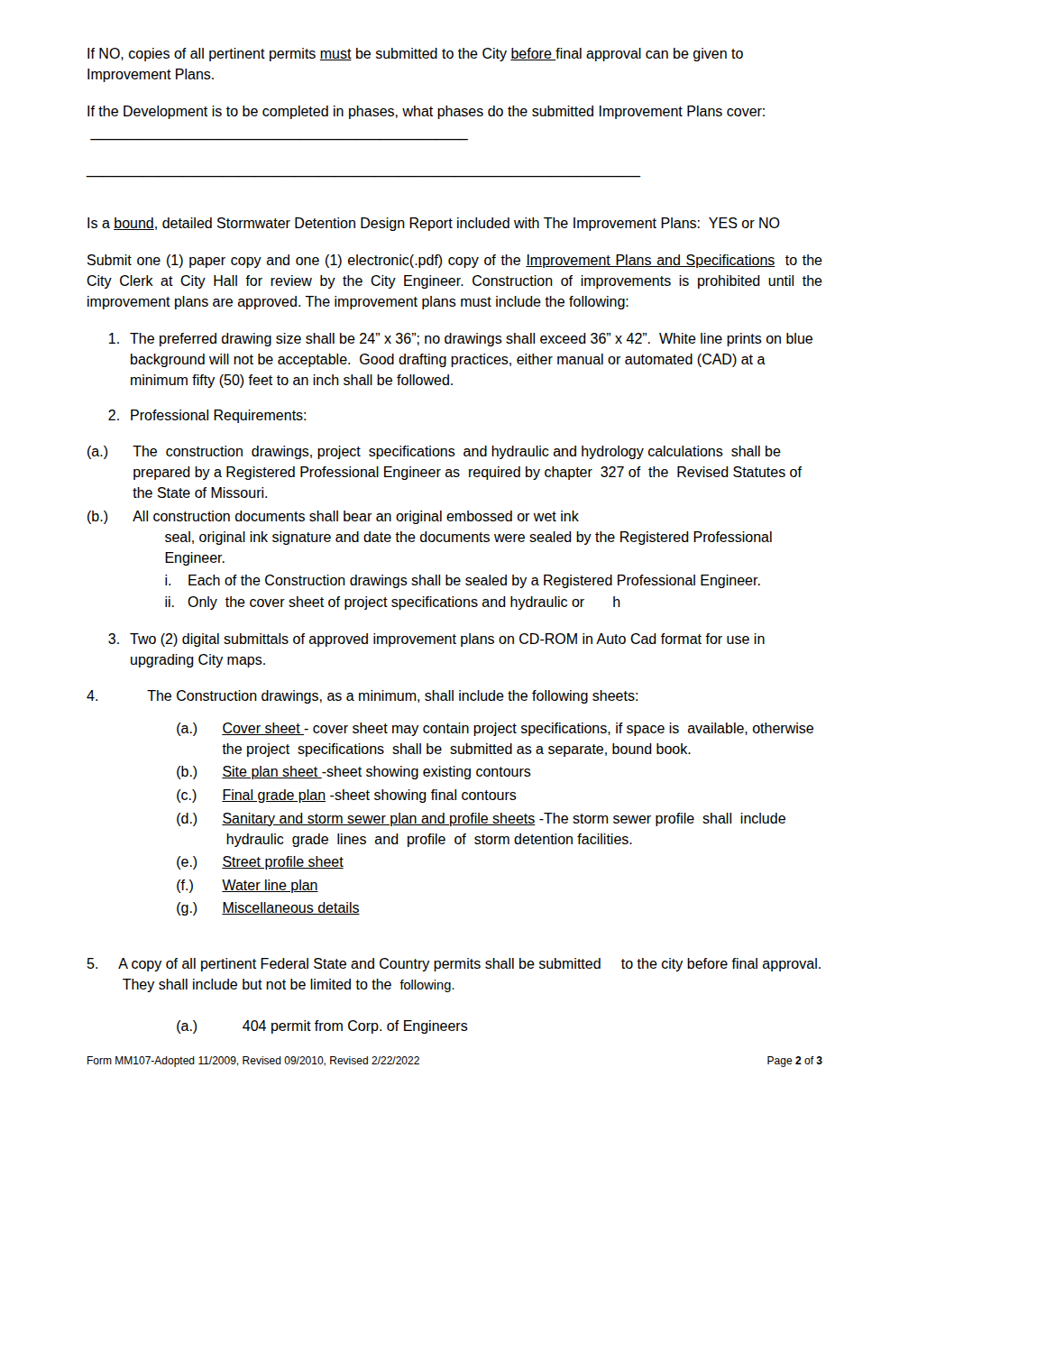If NO, copies of all pertinent permits must be submitted to the City before final approval can be given to Improvement Plans.
If the Development is to be completed in phases, what phases do the submitted Improvement Plans cover: _______________________________________________
_____________________________________________________________________
Is a bound, detailed Stormwater Detention Design Report included with The Improvement Plans: YES or NO
Submit one (1) paper copy and one (1) electronic(.pdf) copy of the Improvement Plans and Specifications to the City Clerk at City Hall for review by the City Engineer. Construction of improvements is prohibited until the improvement plans are approved. The improvement plans must include the following:
The preferred drawing size shall be 24” x 36”; no drawings shall exceed 36” x 42”. White line prints on blue background will not be acceptable. Good drafting practices, either manual or automated (CAD) at a minimum fifty (50) feet to an inch shall be followed.
Professional Requirements:
(a.) The construction drawings, project specifications and hydraulic and hydrology calculations shall be prepared by a Registered Professional Engineer as required by chapter 327 of the Revised Statutes of the State of Missouri.
(b.) All construction documents shall bear an original embossed or wet ink
seal, original ink signature and date the documents were sealed by the Registered Professional Engineer.
i. Each of the Construction drawings shall be sealed by a Registered Professional Engineer.
ii. Only the cover sheet of project specifications and hydraulic or h
Two (2) digital submittals of approved improvement plans on CD-ROM in Auto Cad format for use in upgrading City maps.
4. The Construction drawings, as a minimum, shall include the following sheets:
(a.) Cover sheet - cover sheet may contain project specifications, if space is available, otherwise the project specifications shall be submitted as a separate, bound book.
(b.) Site plan sheet -sheet showing existing contours
(c.) Final grade plan -sheet showing final contours
(d.) Sanitary and storm sewer plan and profile sheets -The storm sewer profile shall include hydraulic grade lines and profile of storm detention facilities.
(e.) Street profile sheet
(f.) Water line plan
(g.) Miscellaneous details
5. A copy of all pertinent Federal State and Country permits shall be submitted to the city before final approval. They shall include but not be limited to the following.
(a.) 404 permit from Corp. of Engineers
Form MM107-Adopted 11/2009, Revised 09/2010, Revised 2/22/2022 Page 2 of 3